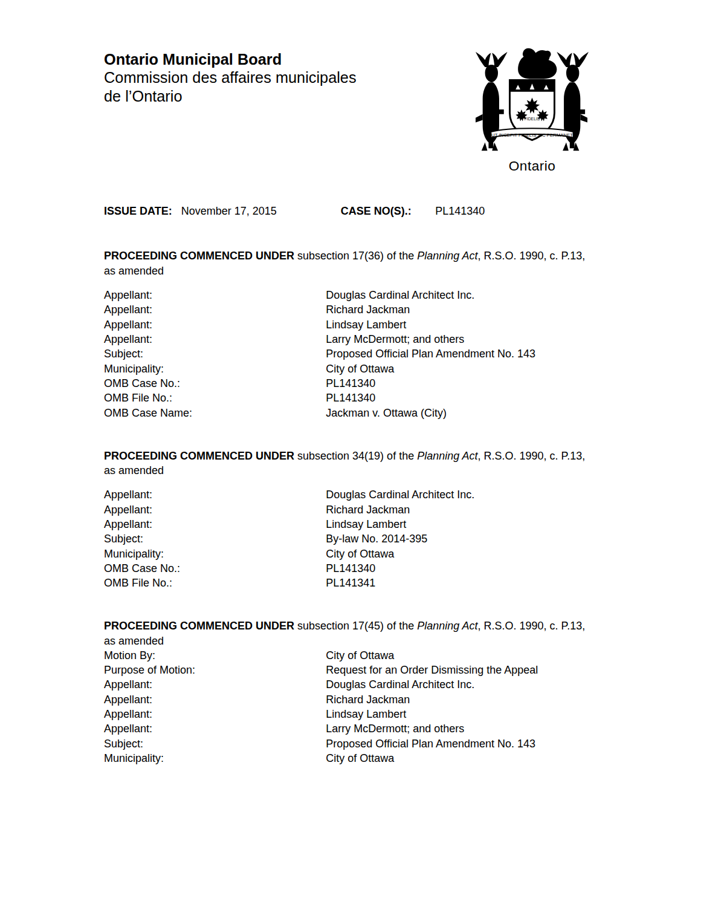Ontario Municipal Board
Commission des affaires municipales
de l’Ontario
UT INCEPIT FIDELIS SIC PERMANET FIDELIS
Ontario
ISSUE DATE: November 17, 2015
CASE NO(S).: PL141340
PROCEEDING COMMENCED UNDER subsection 17(36) of the Planning Act, R.S.O. 1990, c. P.13, as amended
| Appellant: | Douglas Cardinal Architect Inc. |
| Appellant: | Richard Jackman |
| Appellant: | Lindsay Lambert |
| Appellant: | Larry McDermott; and others |
| Subject: | Proposed Official Plan Amendment No. 143 |
| Municipality: | City of Ottawa |
| OMB Case No.: | PL141340 |
| OMB File No.: | PL141340 |
| OMB Case Name: | Jackman v. Ottawa (City) |
PROCEEDING COMMENCED UNDER subsection 34(19) of the Planning Act, R.S.O. 1990, c. P.13, as amended
| Appellant: | Douglas Cardinal Architect Inc. |
| Appellant: | Richard Jackman |
| Appellant: | Lindsay Lambert |
| Subject: | By-law No. 2014-395 |
| Municipality: | City of Ottawa |
| OMB Case No.: | PL141340 |
| OMB File No.: | PL141341 |
PROCEEDING COMMENCED UNDER subsection 17(45) of the Planning Act, R.S.O. 1990, c. P.13, as amended
| Motion By: | City of Ottawa |
| Purpose of Motion: | Request for an Order Dismissing the Appeal |
| Appellant: | Douglas Cardinal Architect Inc. |
| Appellant: | Richard Jackman |
| Appellant: | Lindsay Lambert |
| Appellant: | Larry McDermott; and others |
| Subject: | Proposed Official Plan Amendment No. 143 |
| Municipality: | City of Ottawa |